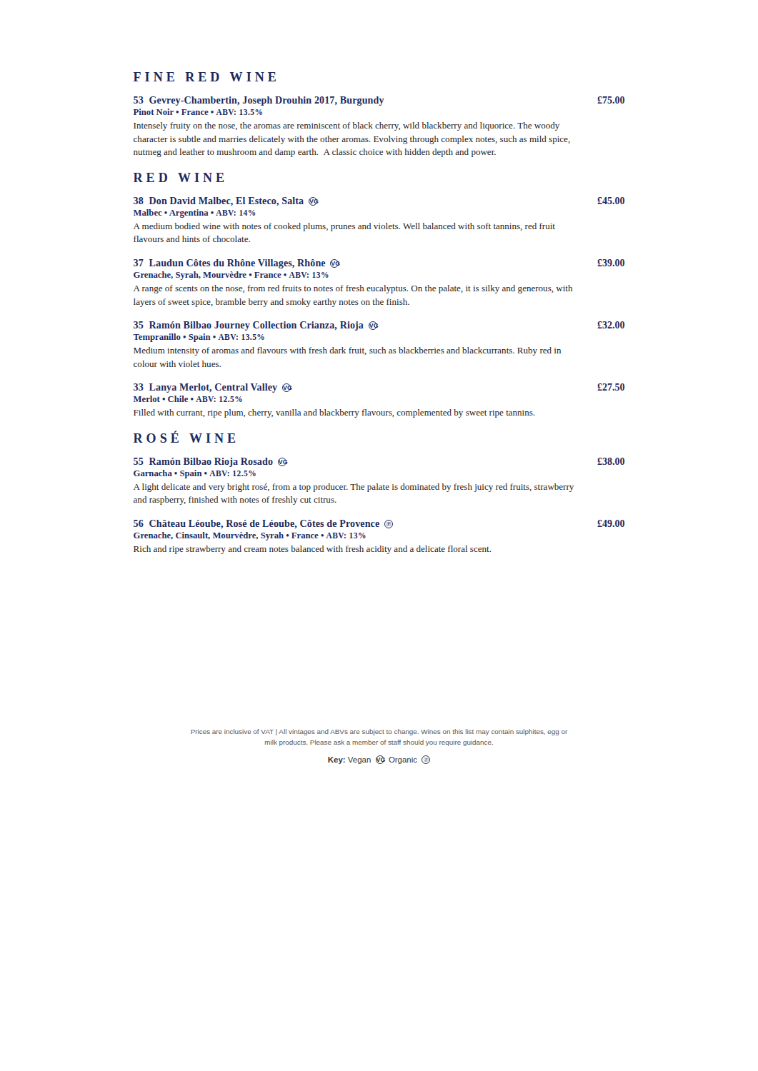Fine Red Wine
53 Gevrey-Chambertin, Joseph Drouhin 2017, Burgundy
£75.00
Pinot Noir • France • ABV: 13.5%
Intensely fruity on the nose, the aromas are reminiscent of black cherry, wild blackberry and liquorice. The woody character is subtle and marries delicately with the other aromas. Evolving through complex notes, such as mild spice, nutmeg and leather to mushroom and damp earth. A classic choice with hidden depth and power.
Red Wine
38 Don David Malbec, El Esteco, Salta VG
£45.00
Malbec • Argentina • ABV: 14%
A medium bodied wine with notes of cooked plums, prunes and violets. Well balanced with soft tannins, red fruit flavours and hints of chocolate.
37 Laudun Côtes du Rhône Villages, Rhône VG
£39.00
Grenache, Syrah, Mourvèdre • France • ABV: 13%
A range of scents on the nose, from red fruits to notes of fresh eucalyptus. On the palate, it is silky and generous, with layers of sweet spice, bramble berry and smoky earthy notes on the finish.
35 Ramón Bilbao Journey Collection Crianza, Rioja VG
£32.00
Tempranillo • Spain • ABV: 13.5%
Medium intensity of aromas and flavours with fresh dark fruit, such as blackberries and blackcurrants. Ruby red in colour with violet hues.
33 Lanya Merlot, Central Valley VG
£27.50
Merlot • Chile • ABV: 12.5%
Filled with currant, ripe plum, cherry, vanilla and blackberry flavours, complemented by sweet ripe tannins.
Rosé Wine
55 Ramón Bilbao Rioja Rosado VG
£38.00
Garnacha • Spain • ABV: 12.5%
A light delicate and very bright rosé, from a top producer. The palate is dominated by fresh juicy red fruits, strawberry and raspberry, finished with notes of freshly cut citrus.
56 Château Léoube, Rosé de Léoube, Côtes de Provence ℗
£49.00
Grenache, Cinsault, Mourvèdre, Syrah • France • ABV: 13%
Rich and ripe strawberry and cream notes balanced with fresh acidity and a delicate floral scent.
Prices are inclusive of VAT | All vintages and ABVs are subject to change. Wines on this list may contain sulphites, egg or milk products. Please ask a member of staff should you require guidance.
Key: Vegan VG Organic ℗